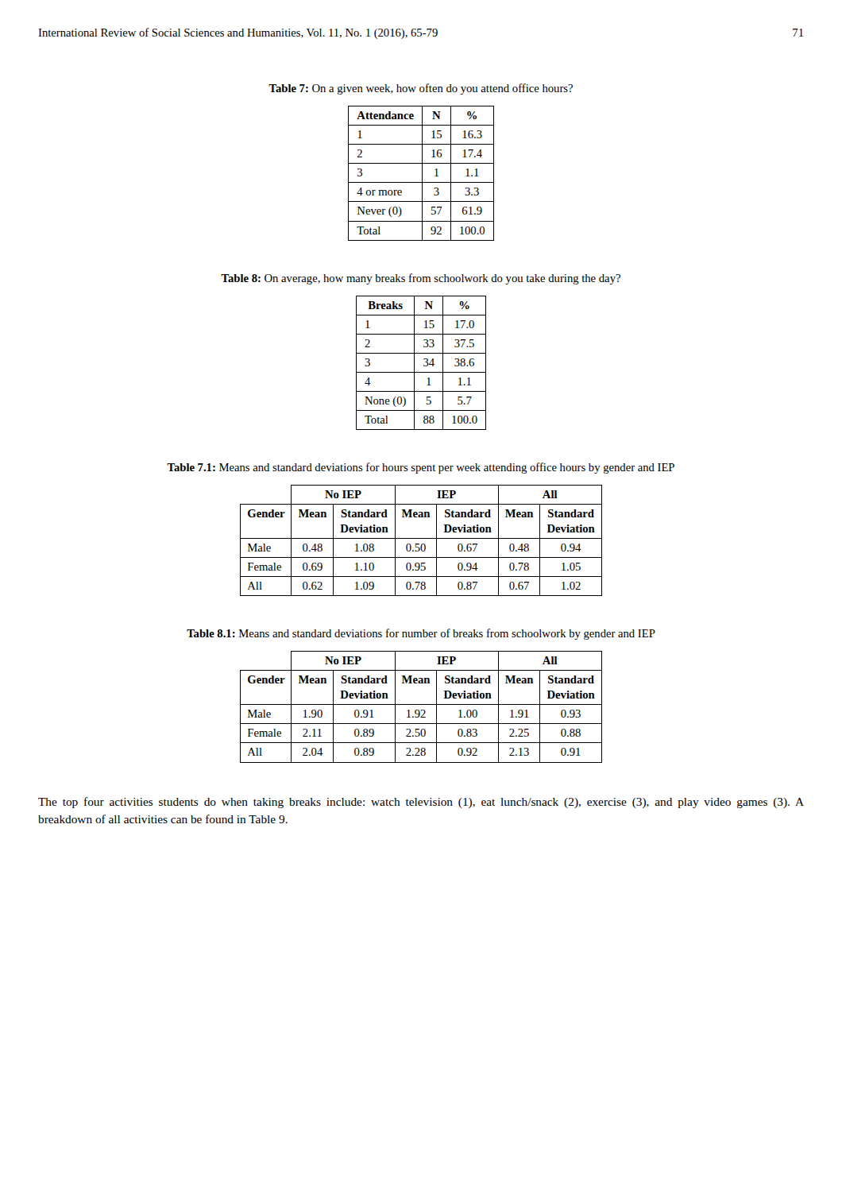International Review of Social Sciences and Humanities, Vol. 11, No. 1 (2016), 65-79
71
Table 7: On a given week, how often do you attend office hours?
| Attendance | N | % |
| --- | --- | --- |
| 1 | 15 | 16.3 |
| 2 | 16 | 17.4 |
| 3 | 1 | 1.1 |
| 4 or more | 3 | 3.3 |
| Never (0) | 57 | 61.9 |
| Total | 92 | 100.0 |
Table 8: On average, how many breaks from schoolwork do you take during the day?
| Breaks | N | % |
| --- | --- | --- |
| 1 | 15 | 17.0 |
| 2 | 33 | 37.5 |
| 3 | 34 | 38.6 |
| 4 | 1 | 1.1 |
| None (0) | 5 | 5.7 |
| Total | 88 | 100.0 |
Table 7.1: Means and standard deviations for hours spent per week attending office hours by gender and IEP
| | No IEP | IEP | All |
| --- | --- | --- | --- |
| Gender | Mean | Standard Deviation | Mean | Standard Deviation | Mean | Standard Deviation |
| Male | 0.48 | 1.08 | 0.50 | 0.67 | 0.48 | 0.94 |
| Female | 0.69 | 1.10 | 0.95 | 0.94 | 0.78 | 1.05 |
| All | 0.62 | 1.09 | 0.78 | 0.87 | 0.67 | 1.02 |
Table 8.1: Means and standard deviations for number of breaks from schoolwork by gender and IEP
| | No IEP | IEP | All |
| --- | --- | --- | --- |
| Gender | Mean | Standard Deviation | Mean | Standard Deviation | Mean | Standard Deviation |
| Male | 1.90 | 0.91 | 1.92 | 1.00 | 1.91 | 0.93 |
| Female | 2.11 | 0.89 | 2.50 | 0.83 | 2.25 | 0.88 |
| All | 2.04 | 0.89 | 2.28 | 0.92 | 2.13 | 0.91 |
The top four activities students do when taking breaks include: watch television (1), eat lunch/snack (2), exercise (3), and play video games (3). A breakdown of all activities can be found in Table 9.